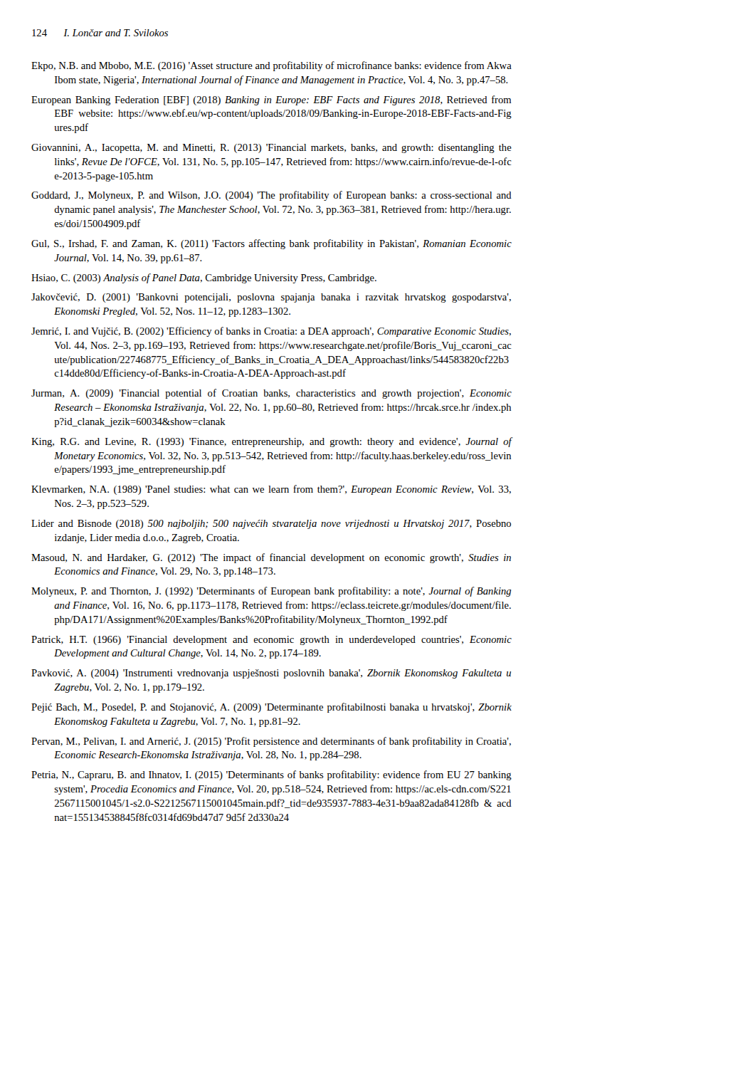124 I. Lončar and T. Svilokos
Ekpo, N.B. and Mbobo, M.E. (2016) 'Asset structure and profitability of microfinance banks: evidence from Akwa Ibom state, Nigeria', International Journal of Finance and Management in Practice, Vol. 4, No. 3, pp.47–58.
European Banking Federation [EBF] (2018) Banking in Europe: EBF Facts and Figures 2018, Retrieved from EBF website: https://www.ebf.eu/wp-content/uploads/2018/09/Banking-in-Europe-2018-EBF-Facts-and-Figures.pdf
Giovannini, A., Iacopetta, M. and Minetti, R. (2013) 'Financial markets, banks, and growth: disentangling the links', Revue De l'OFCE, Vol. 131, No. 5, pp.105–147, Retrieved from: https://www.cairn.info/revue-de-l-ofce-2013-5-page-105.htm
Goddard, J., Molyneux, P. and Wilson, J.O. (2004) 'The profitability of European banks: a cross-sectional and dynamic panel analysis', The Manchester School, Vol. 72, No. 3, pp.363–381, Retrieved from: http://hera.ugr.es/doi/15004909.pdf
Gul, S., Irshad, F. and Zaman, K. (2011) 'Factors affecting bank profitability in Pakistan', Romanian Economic Journal, Vol. 14, No. 39, pp.61–87.
Hsiao, C. (2003) Analysis of Panel Data, Cambridge University Press, Cambridge.
Jakovčević, D. (2001) 'Bankovni potencijali, poslovna spajanja banaka i razvitak hrvatskog gospodarstva', Ekonomski Pregled, Vol. 52, Nos. 11–12, pp.1283–1302.
Jemrić, I. and Vujčić, B. (2002) 'Efficiency of banks in Croatia: a DEA approach', Comparative Economic Studies, Vol. 44, Nos. 2–3, pp.169–193, Retrieved from: https://www.researchgate.net/profile/Boris_Vuj_ccaroni_cacute/publication/227468775_Efficiency_of_Banks_in_Croatia_A_DEA_Approachast/links/544583820cf22b3c14dde80d/Efficiency-of-Banks-in-Croatia-A-DEA-Approach-ast.pdf
Jurman, A. (2009) 'Financial potential of Croatian banks, characteristics and growth projection', Economic Research – Ekonomska Istraživanja, Vol. 22, No. 1, pp.60–80, Retrieved from: https://hrcak.srce.hr /index.php?id_clanak_jezik=60034&show=clanak
King, R.G. and Levine, R. (1993) 'Finance, entrepreneurship, and growth: theory and evidence', Journal of Monetary Economics, Vol. 32, No. 3, pp.513–542, Retrieved from: http://faculty.haas.berkeley.edu/ross_levine/papers/1993_jme_entrepreneurship.pdf
Klevmarken, N.A. (1989) 'Panel studies: what can we learn from them?', European Economic Review, Vol. 33, Nos. 2–3, pp.523–529.
Lider and Bisnode (2018) 500 najboljih; 500 najvećih stvaratelja nove vrijednosti u Hrvatskoj 2017, Posebno izdanje, Lider media d.o.o., Zagreb, Croatia.
Masoud, N. and Hardaker, G. (2012) 'The impact of financial development on economic growth', Studies in Economics and Finance, Vol. 29, No. 3, pp.148–173.
Molyneux, P. and Thornton, J. (1992) 'Determinants of European bank profitability: a note', Journal of Banking and Finance, Vol. 16, No. 6, pp.1173–1178, Retrieved from: https://eclass.teicrete.gr/modules/document/file.php/DA171/Assignment%20Examples/Banks%20Profitability/Molyneux_Thornton_1992.pdf
Patrick, H.T. (1966) 'Financial development and economic growth in underdeveloped countries', Economic Development and Cultural Change, Vol. 14, No. 2, pp.174–189.
Pavković, A. (2004) 'Instrumenti vrednovanja uspješnosti poslovnih banaka', Zbornik Ekonomskog Fakulteta u Zagrebu, Vol. 2, No. 1, pp.179–192.
Pejić Bach, M., Posedel, P. and Stojanović, A. (2009) 'Determinante profitabilnosti banaka u hrvatskoj', Zbornik Ekonomskog Fakulteta u Zagrebu, Vol. 7, No. 1, pp.81–92.
Pervan, M., Pelivan, I. and Arnerić, J. (2015) 'Profit persistence and determinants of bank profitability in Croatia', Economic Research-Ekonomska Istraživanja, Vol. 28, No. 1, pp.284–298.
Petria, N., Capraru, B. and Ihnatov, I. (2015) 'Determinants of banks profitability: evidence from EU 27 banking system', Procedia Economics and Finance, Vol. 20, pp.518–524, Retrieved from: https://ac.els-cdn.com/S2212567115001045/1-s2.0-S2212567115001045main.pdf?_tid=de935937-7883-4e31-b9aa82ada84128fb & acdnat=155134538845f8fc0314fd69bd47d7 9d5f 2d330a24